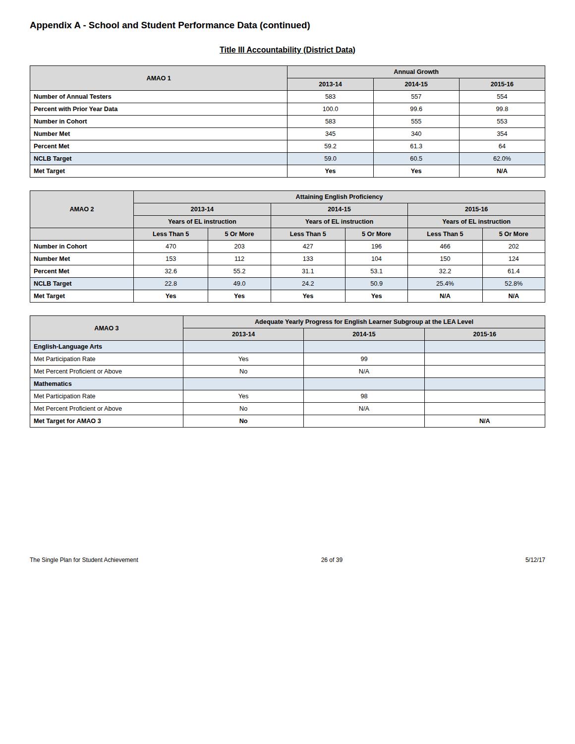Appendix A - School and Student Performance Data (continued)
Title III Accountability (District Data)
| AMAO 1 | Annual Growth |
| 2013-14 | 2014-15 | 2015-16 |
| Number of Annual Testers | 583 | 557 | 554 |
| Percent with Prior Year Data | 100.0 | 99.6 | 99.8 |
| Number in Cohort | 583 | 555 | 553 |
| Number Met | 345 | 340 | 354 |
| Percent Met | 59.2 | 61.3 | 64 |
| NCLB Target | 59.0 | 60.5 | 62.0% |
| Met Target | Yes | Yes | N/A |
| AMAO 2 | Attaining English Proficiency |
| 2013-14 | 2014-15 | 2015-16 |
| Years of EL instruction | Years of EL instruction | Years of EL instruction |
| | Less Than 5 | 5 Or More | Less Than 5 | 5 Or More | Less Than 5 | 5 Or More |
| Number in Cohort | 470 | 203 | 427 | 196 | 466 | 202 |
| Number Met | 153 | 112 | 133 | 104 | 150 | 124 |
| Percent Met | 32.6 | 55.2 | 31.1 | 53.1 | 32.2 | 61.4 |
| NCLB Target | 22.8 | 49.0 | 24.2 | 50.9 | 25.4% | 52.8% |
| Met Target | Yes | Yes | Yes | Yes | N/A | N/A |
| AMAO 3 | Adequate Yearly Progress for English Learner Subgroup at the LEA Level |
| 2013-14 | 2014-15 | 2015-16 |
| English-Language Arts | | | |
| Met Participation Rate | Yes | 99 | |
| Met Percent Proficient or Above | No | N/A | |
| Mathematics | | | |
| Met Participation Rate | Yes | 98 | |
| Met Percent Proficient or Above | No | N/A | |
| Met Target for AMAO 3 | No | | N/A |
The Single Plan for Student Achievement 26 of 39 5/12/17